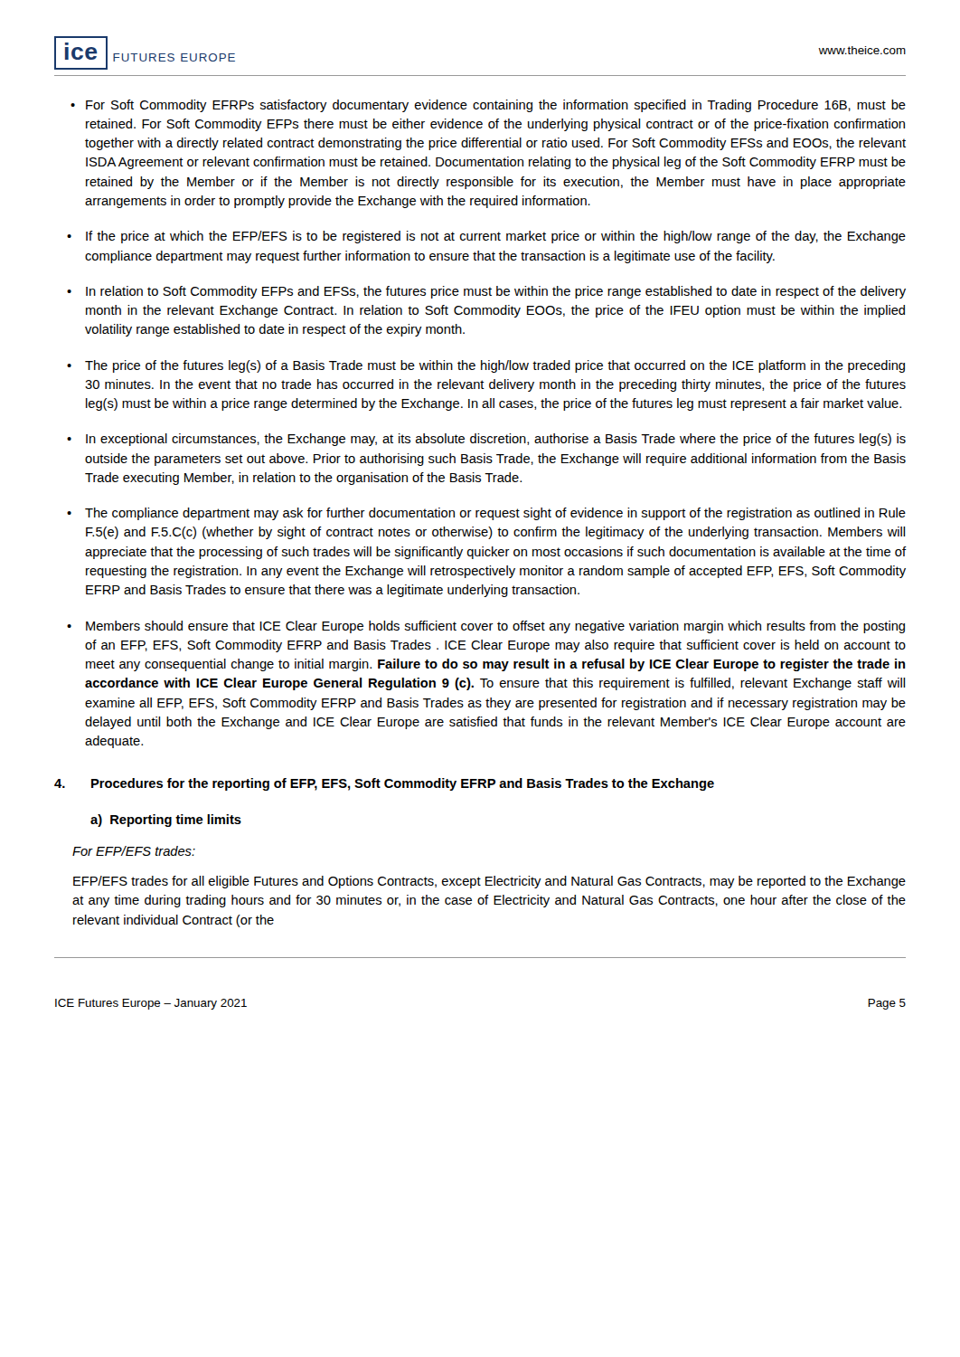ice FUTURES EUROPE
www.theice.com
For Soft Commodity EFRPs satisfactory documentary evidence containing the information specified in Trading Procedure 16B, must be retained. For Soft Commodity EFPs there must be either evidence of the underlying physical contract or of the price-fixation confirmation together with a directly related contract demonstrating the price differential or ratio used. For Soft Commodity EFSs and EOOs, the relevant ISDA Agreement or relevant confirmation must be retained. Documentation relating to the physical leg of the Soft Commodity EFRP must be retained by the Member or if the Member is not directly responsible for its execution, the Member must have in place appropriate arrangements in order to promptly provide the Exchange with the required information.
If the price at which the EFP/EFS is to be registered is not at current market price or within the high/low range of the day, the Exchange compliance department may request further information to ensure that the transaction is a legitimate use of the facility.
In relation to Soft Commodity EFPs and EFSs, the futures price must be within the price range established to date in respect of the delivery month in the relevant Exchange Contract. In relation to Soft Commodity EOOs, the price of the IFEU option must be within the implied volatility range established to date in respect of the expiry month.
The price of the futures leg(s) of a Basis Trade must be within the high/low traded price that occurred on the ICE platform in the preceding 30 minutes. In the event that no trade has occurred in the relevant delivery month in the preceding thirty minutes, the price of the futures leg(s) must be within a price range determined by the Exchange. In all cases, the price of the futures leg must represent a fair market value.
In exceptional circumstances, the Exchange may, at its absolute discretion, authorise a Basis Trade where the price of the futures leg(s) is outside the parameters set out above. Prior to authorising such Basis Trade, the Exchange will require additional information from the Basis Trade executing Member, in relation to the organisation of the Basis Trade.
The compliance department may ask for further documentation or request sight of evidence in support of the registration as outlined in Rule F.5(e) and F.5.C(c) (whether by sight of contract notes or otherwise) to confirm the legitimacy of the underlying transaction. Members will appreciate that the processing of such trades will be significantly quicker on most occasions if such documentation is available at the time of requesting the registration. In any event the Exchange will retrospectively monitor a random sample of accepted EFP, EFS, Soft Commodity EFRP and Basis Trades to ensure that there was a legitimate underlying transaction.
Members should ensure that ICE Clear Europe holds sufficient cover to offset any negative variation margin which results from the posting of an EFP, EFS, Soft Commodity EFRP and Basis Trades . ICE Clear Europe may also require that sufficient cover is held on account to meet any consequential change to initial margin. Failure to do so may result in a refusal by ICE Clear Europe to register the trade in accordance with ICE Clear Europe General Regulation 9 (c). To ensure that this requirement is fulfilled, relevant Exchange staff will examine all EFP, EFS, Soft Commodity EFRP and Basis Trades as they are presented for registration and if necessary registration may be delayed until both the Exchange and ICE Clear Europe are satisfied that funds in the relevant Member's ICE Clear Europe account are adequate.
4. Procedures for the reporting of EFP, EFS, Soft Commodity EFRP and Basis Trades to the Exchange
a) Reporting time limits
For EFP/EFS trades:
EFP/EFS trades for all eligible Futures and Options Contracts, except Electricity and Natural Gas Contracts, may be reported to the Exchange at any time during trading hours and for 30 minutes or, in the case of Electricity and Natural Gas Contracts, one hour after the close of the relevant individual Contract (or the
ICE Futures Europe – January 2021
Page 5